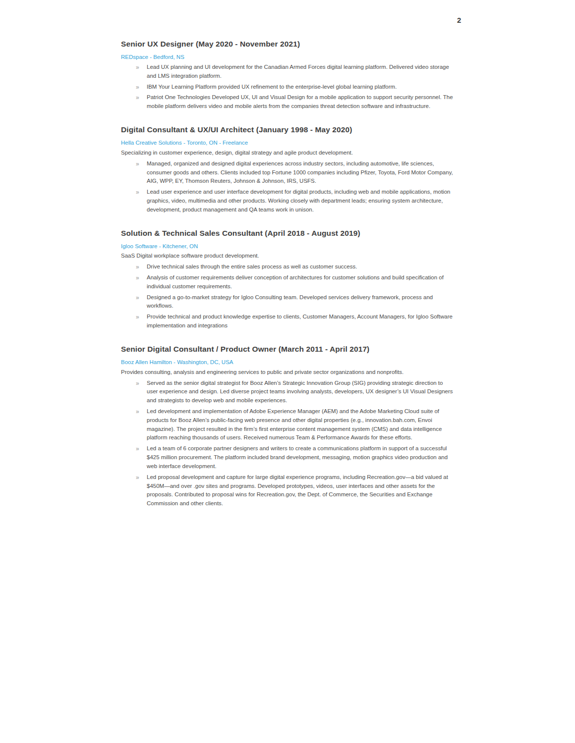2
Senior UX Designer (May 2020 - November 2021)
REDspace - Bedford, NS
Lead UX planning and UI development for the Canadian Armed Forces digital learning platform. Delivered video storage and LMS integration platform.
IBM Your Learning Platform provided UX refinement to the enterprise-level global learning platform.
Patriot One Technologies Developed UX, UI and Visual Design for a mobile application to support security personnel. The mobile platform delivers video and mobile alerts from the companies threat detection software and infrastructure.
Digital Consultant & UX/UI Architect (January 1998 - May 2020)
Hella Creative Solutions - Toronto, ON - Freelance
Specializing in customer experience, design, digital strategy and agile product development.
Managed, organized and designed digital experiences across industry sectors, including automotive, life sciences, consumer goods and others. Clients included top Fortune 1000 companies including Pfizer, Toyota, Ford Motor Company, AIG, WPP, EY, Thomson Reuters, Johnson & Johnson, IRS, USFS.
Lead user experience and user interface development for digital products, including web and mobile applications, motion graphics, video, multimedia and other products. Working closely with department leads; ensuring system architecture, development, product management and QA teams work in unison.
Solution & Technical Sales Consultant (April 2018 - August 2019)
Igloo Software - Kitchener, ON
SaaS Digital workplace software product development.
Drive technical sales through the entire sales process as well as customer success.
Analysis of customer requirements deliver conception of architectures for customer solutions and build specification of individual customer requirements.
Designed a go-to-market strategy for Igloo Consulting team. Developed services delivery framework, process and workflows.
Provide technical and product knowledge expertise to clients, Customer Managers, Account Managers, for Igloo Software implementation and integrations
Senior Digital Consultant / Product Owner (March 2011 - April 2017)
Booz Allen Hamilton - Washington, DC, USA
Provides consulting, analysis and engineering services to public and private sector organizations and nonprofits.
Served as the senior digital strategist for Booz Allen’s Strategic Innovation Group (SIG) providing strategic direction to user experience and design. Led diverse project teams involving analysts, developers, UX designer’s UI Visual Designers and strategists to develop web and mobile experiences.
Led development and implementation of Adobe Experience Manager (AEM) and the Adobe Marketing Cloud suite of products for Booz Allen’s public-facing web presence and other digital properties (e.g., innovation.bah.com, Envoi magazine). The project resulted in the firm’s first enterprise content management system (CMS) and data intelligence platform reaching thousands of users. Received numerous Team & Performance Awards for these efforts.
Led a team of 6 corporate partner designers and writers to create a communications platform in support of a successful $425 million procurement. The platform included brand development, messaging, motion graphics video production and web interface development.
Led proposal development and capture for large digital experience programs, including Recreation.gov—a bid valued at $450M—and over .gov sites and programs. Developed prototypes, videos, user interfaces and other assets for the proposals. Contributed to proposal wins for Recreation.gov, the Dept. of Commerce, the Securities and Exchange Commission and other clients.